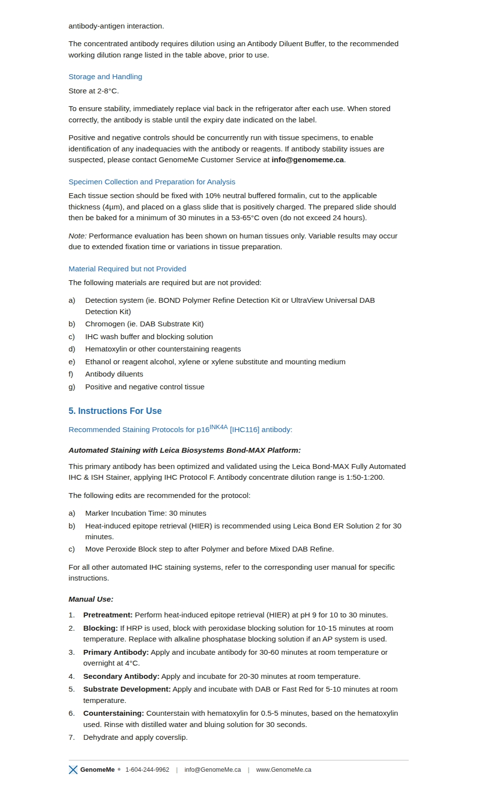antibody-antigen interaction.
The concentrated antibody requires dilution using an Antibody Diluent Buffer, to the recommended working dilution range listed in the table above, prior to use.
Storage and Handling
Store at 2-8°C.
To ensure stability, immediately replace vial back in the refrigerator after each use. When stored correctly, the antibody is stable until the expiry date indicated on the label.
Positive and negative controls should be concurrently run with tissue specimens, to enable identification of any inadequacies with the antibody or reagents. If antibody stability issues are suspected, please contact GenomeMe Customer Service at info@genomeme.ca.
Specimen Collection and Preparation for Analysis
Each tissue section should be fixed with 10% neutral buffered formalin, cut to the applicable thickness (4µm), and placed on a glass slide that is positively charged. The prepared slide should then be baked for a minimum of 30 minutes in a 53-65°C oven (do not exceed 24 hours).
Note: Performance evaluation has been shown on human tissues only. Variable results may occur due to extended fixation time or variations in tissue preparation.
Material Required but not Provided
The following materials are required but are not provided:
a) Detection system (ie. BOND Polymer Refine Detection Kit or UltraView Universal DAB Detection Kit)
b) Chromogen (ie. DAB Substrate Kit)
c) IHC wash buffer and blocking solution
d) Hematoxylin or other counterstaining reagents
e) Ethanol or reagent alcohol, xylene or xylene substitute and mounting medium
f) Antibody diluents
g) Positive and negative control tissue
5. Instructions For Use
Recommended Staining Protocols for p16INK4A [IHC116] antibody:
Automated Staining with Leica Biosystems Bond-MAX Platform:
This primary antibody has been optimized and validated using the Leica Bond-MAX Fully Automated IHC & ISH Stainer, applying IHC Protocol F. Antibody concentrate dilution range is 1:50-1:200.
The following edits are recommended for the protocol:
a) Marker Incubation Time: 30 minutes
b) Heat-induced epitope retrieval (HIER) is recommended using Leica Bond ER Solution 2 for 30 minutes.
c) Move Peroxide Block step to after Polymer and before Mixed DAB Refine.
For all other automated IHC staining systems, refer to the corresponding user manual for specific instructions.
Manual Use:
Pretreatment: Perform heat-induced epitope retrieval (HIER) at pH 9 for 10 to 30 minutes.
Blocking: If HRP is used, block with peroxidase blocking solution for 10-15 minutes at room temperature. Replace with alkaline phosphatase blocking solution if an AP system is used.
Primary Antibody: Apply and incubate antibody for 30-60 minutes at room temperature or overnight at 4°C.
Secondary Antibody: Apply and incubate for 20-30 minutes at room temperature.
Substrate Development: Apply and incubate with DAB or Fast Red for 5-10 minutes at room temperature.
Counterstaining: Counterstain with hematoxylin for 0.5-5 minutes, based on the hematoxylin used. Rinse with distilled water and bluing solution for 30 seconds.
Dehydrate and apply coverslip.
GenomeMe® 1-604-244-9962 | info@GenomeMe.ca | www.GenomeMe.ca